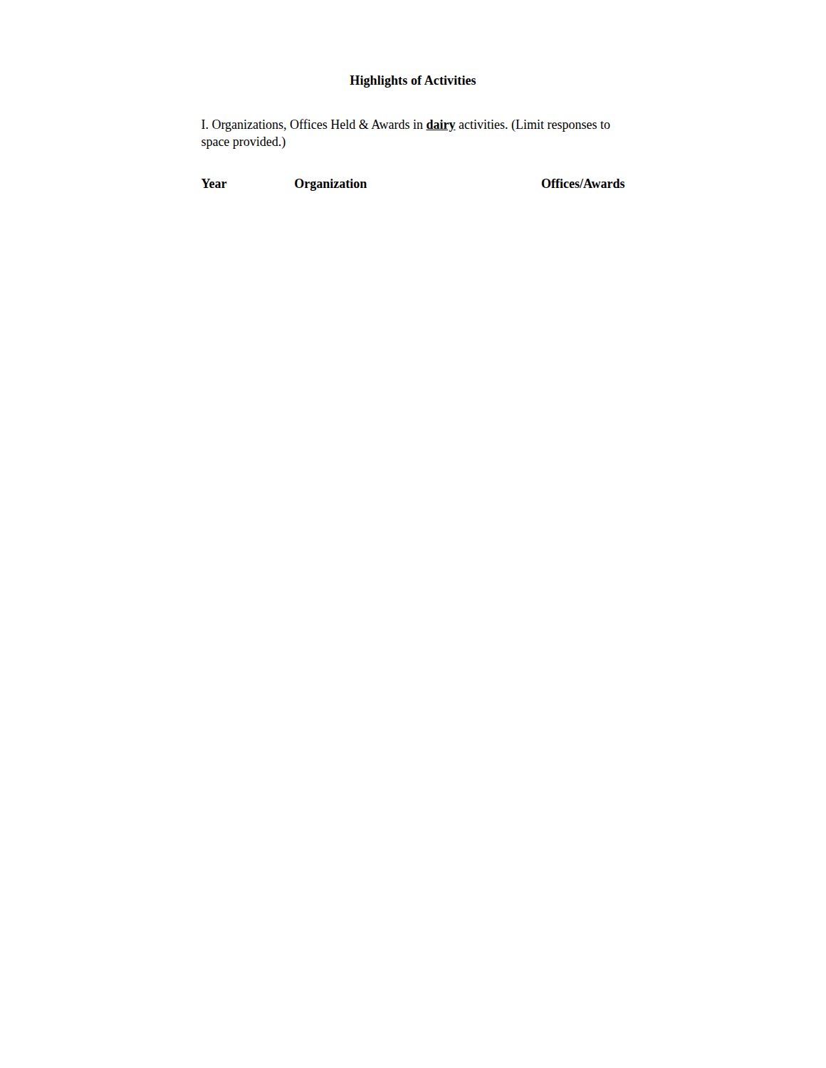Highlights of Activities
I. Organizations, Offices Held & Awards in dairy activities. (Limit responses to space provided.)
| Year | Organization | Offices/Awards |
| --- | --- | --- |